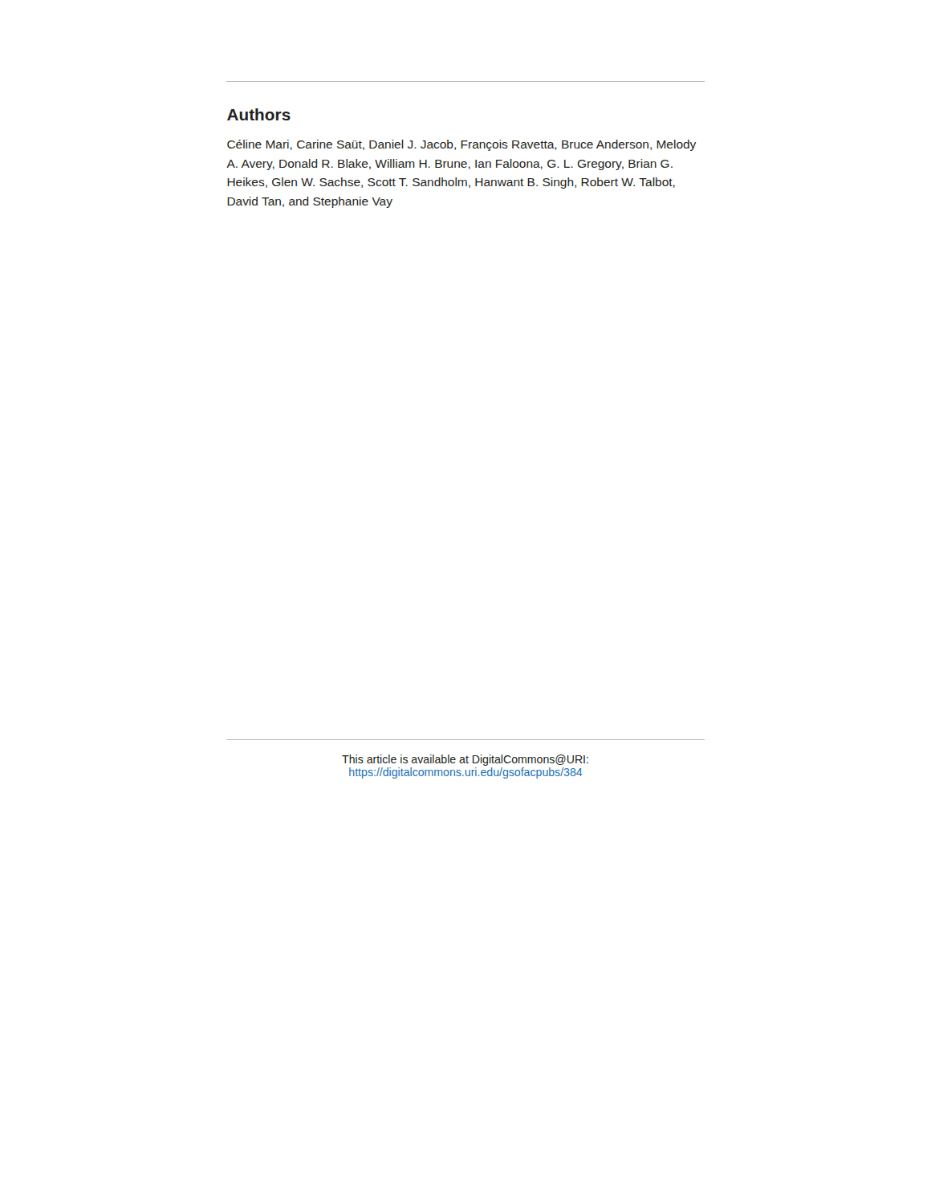Authors
Céline Mari, Carine Saüt, Daniel J. Jacob, François Ravetta, Bruce Anderson, Melody A. Avery, Donald R. Blake, William H. Brune, Ian Faloona, G. L. Gregory, Brian G. Heikes, Glen W. Sachse, Scott T. Sandholm, Hanwant B. Singh, Robert W. Talbot, David Tan, and Stephanie Vay
This article is available at DigitalCommons@URI: https://digitalcommons.uri.edu/gsofacpubs/384